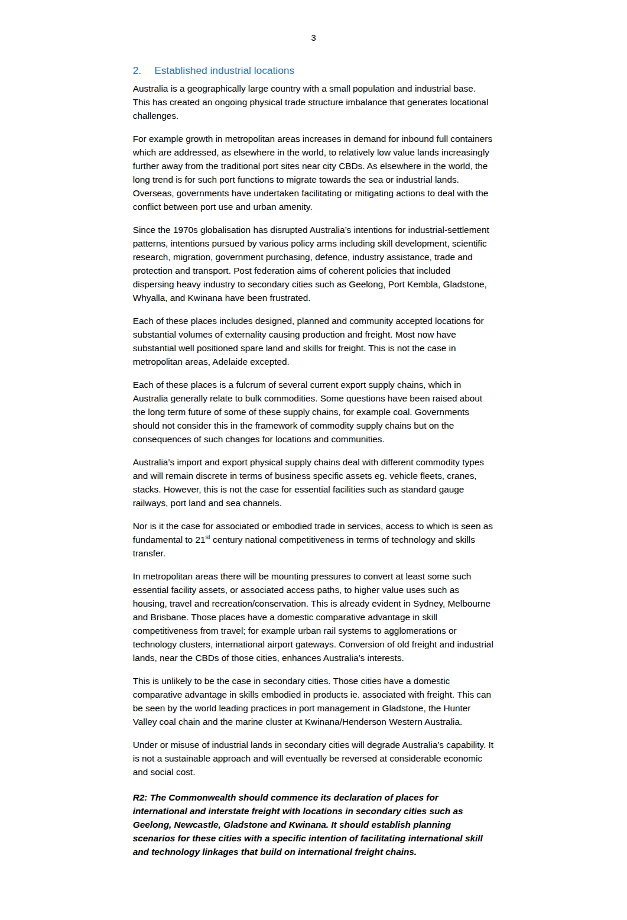3
2. Established industrial locations
Australia is a geographically large country with a small population and industrial base. This has created an ongoing physical trade structure imbalance that generates locational challenges.
For example growth in metropolitan areas increases in demand for inbound full containers which are addressed, as elsewhere in the world, to relatively low value lands increasingly further away from the traditional port sites near city CBDs. As elsewhere in the world, the long trend is for such port functions to migrate towards the sea or industrial lands. Overseas, governments have undertaken facilitating or mitigating actions to deal with the conflict between port use and urban amenity.
Since the 1970s globalisation has disrupted Australia’s intentions for industrial-settlement patterns, intentions pursued by various policy arms including skill development, scientific research, migration, government purchasing, defence, industry assistance, trade and protection and transport. Post federation aims of coherent policies that included dispersing heavy industry to secondary cities such as Geelong, Port Kembla, Gladstone, Whyalla, and Kwinana have been frustrated.
Each of these places includes designed, planned and community accepted locations for substantial volumes of externality causing production and freight. Most now have substantial well positioned spare land and skills for freight. This is not the case in metropolitan areas, Adelaide excepted.
Each of these places is a fulcrum of several current export supply chains, which in Australia generally relate to bulk commodities. Some questions have been raised about the long term future of some of these supply chains, for example coal. Governments should not consider this in the framework of commodity supply chains but on the consequences of such changes for locations and communities.
Australia’s import and export physical supply chains deal with different commodity types and will remain discrete in terms of business specific assets eg. vehicle fleets, cranes, stacks. However, this is not the case for essential facilities such as standard gauge railways, port land and sea channels.
Nor is it the case for associated or embodied trade in services, access to which is seen as fundamental to 21st century national competitiveness in terms of technology and skills transfer.
In metropolitan areas there will be mounting pressures to convert at least some such essential facility assets, or associated access paths, to higher value uses such as housing, travel and recreation/conservation. This is already evident in Sydney, Melbourne and Brisbane. Those places have a domestic comparative advantage in skill competitiveness from travel; for example urban rail systems to agglomerations or technology clusters, international airport gateways. Conversion of old freight and industrial lands, near the CBDs of those cities, enhances Australia’s interests.
This is unlikely to be the case in secondary cities. Those cities have a domestic comparative advantage in skills embodied in products ie. associated with freight. This can be seen by the world leading practices in port management in Gladstone, the Hunter Valley coal chain and the marine cluster at Kwinana/Henderson Western Australia.
Under or misuse of industrial lands in secondary cities will degrade Australia’s capability. It is not a sustainable approach and will eventually be reversed at considerable economic and social cost.
R2: The Commonwealth should commence its declaration of places for international and interstate freight with locations in secondary cities such as Geelong, Newcastle, Gladstone and Kwinana. It should establish planning scenarios for these cities with a specific intention of facilitating international skill and technology linkages that build on international freight chains.